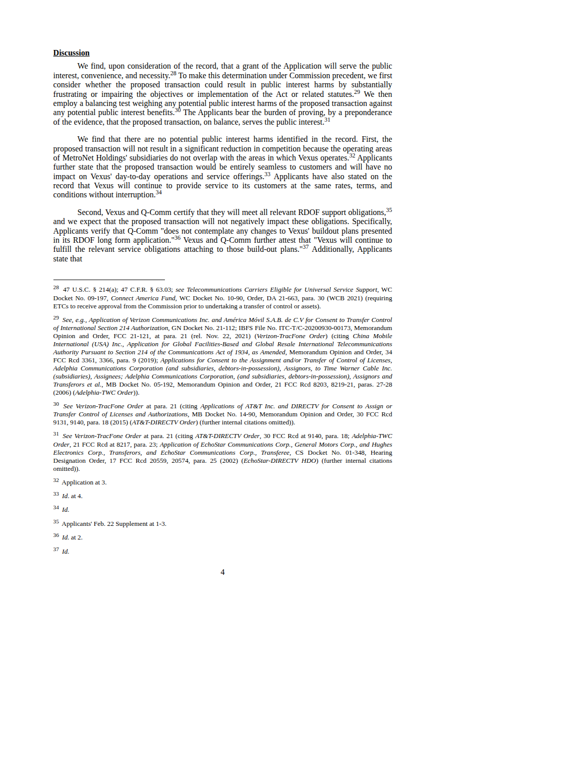Discussion
We find, upon consideration of the record, that a grant of the Application will serve the public interest, convenience, and necessity.28 To make this determination under Commission precedent, we first consider whether the proposed transaction could result in public interest harms by substantially frustrating or impairing the objectives or implementation of the Act or related statutes.29 We then employ a balancing test weighing any potential public interest harms of the proposed transaction against any potential public interest benefits.30 The Applicants bear the burden of proving, by a preponderance of the evidence, that the proposed transaction, on balance, serves the public interest.31
We find that there are no potential public interest harms identified in the record. First, the proposed transaction will not result in a significant reduction in competition because the operating areas of MetroNet Holdings' subsidiaries do not overlap with the areas in which Vexus operates.32 Applicants further state that the proposed transaction would be entirely seamless to customers and will have no impact on Vexus' day-to-day operations and service offerings.33 Applicants have also stated on the record that Vexus will continue to provide service to its customers at the same rates, terms, and conditions without interruption.34
Second, Vexus and Q-Comm certify that they will meet all relevant RDOF support obligations,35 and we expect that the proposed transaction will not negatively impact these obligations. Specifically, Applicants verify that Q-Comm "does not contemplate any changes to Vexus' buildout plans presented in its RDOF long form application."36 Vexus and Q-Comm further attest that "Vexus will continue to fulfill the relevant service obligations attaching to those build-out plans."37 Additionally, Applicants state that
28 47 U.S.C. § 214(a); 47 C.F.R. § 63.03; see Telecommunications Carriers Eligible for Universal Service Support, WC Docket No. 09-197, Connect America Fund, WC Docket No. 10-90, Order, DA 21-663, para. 30 (WCB 2021) (requiring ETCs to receive approval from the Commission prior to undertaking a transfer of control or assets).
29 See, e.g., Application of Verizon Communications Inc. and América Móvil S.A.B. de C.V for Consent to Transfer Control of International Section 214 Authorization, GN Docket No. 21-112; IBFS File No. ITC-T/C-20200930-00173, Memorandum Opinion and Order, FCC 21-121, at para. 21 (rel. Nov. 22, 2021) (Verizon-TracFone Order) (citing China Mobile International (USA) Inc., Application for Global Facilities-Based and Global Resale International Telecommunications Authority Pursuant to Section 214 of the Communications Act of 1934, as Amended, Memorandum Opinion and Order, 34 FCC Rcd 3361, 3366, para. 9 (2019); Applications for Consent to the Assignment and/or Transfer of Control of Licenses, Adelphia Communications Corporation (and subsidiaries, debtors-in-possession), Assignors, to Time Warner Cable Inc. (subsidiaries), Assignees; Adelphia Communications Corporation, (and subsidiaries, debtors-in-possession), Assignors and Transferors et al., MB Docket No. 05-192, Memorandum Opinion and Order, 21 FCC Rcd 8203, 8219-21, paras. 27-28 (2006) (Adelphia-TWC Order)).
30 See Verizon-TracFone Order at para. 21 (citing Applications of AT&T Inc. and DIRECTV for Consent to Assign or Transfer Control of Licenses and Authorizations, MB Docket No. 14-90, Memorandum Opinion and Order, 30 FCC Rcd 9131, 9140, para. 18 (2015) (AT&T-DIRECTV Order) (further internal citations omitted)).
31 See Verizon-TracFone Order at para. 21 (citing AT&T-DIRECTV Order, 30 FCC Rcd at 9140, para. 18; Adelphia-TWC Order, 21 FCC Rcd at 8217, para. 23; Application of EchoStar Communications Corp., General Motors Corp., and Hughes Electronics Corp., Transferors, and EchoStar Communications Corp., Transferee, CS Docket No. 01-348, Hearing Designation Order, 17 FCC Rcd 20559, 20574, para. 25 (2002) (EchoStar-DIRECTV HDO) (further internal citations omitted)).
32 Application at 3.
33 Id. at 4.
34 Id.
35 Applicants' Feb. 22 Supplement at 1-3.
36 Id. at 2.
37 Id.
4